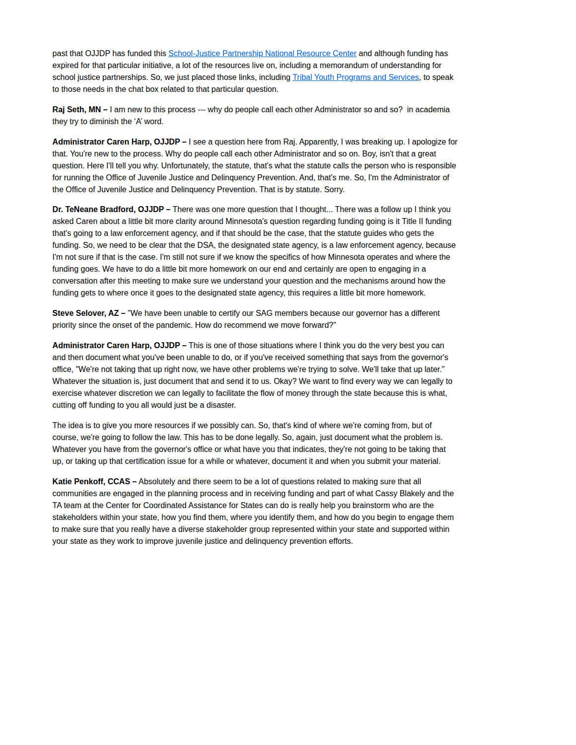past that OJJDP has funded this School-Justice Partnership National Resource Center and although funding has expired for that particular initiative, a lot of the resources live on, including a memorandum of understanding for school justice partnerships. So, we just placed those links, including Tribal Youth Programs and Services, to speak to those needs in the chat box related to that particular question.
Raj Seth, MN – I am new to this process --- why do people call each other Administrator so and so? in academia they try to diminish the ‘A’ word.
Administrator Caren Harp, OJJDP – I see a question here from Raj. Apparently, I was breaking up. I apologize for that. You're new to the process. Why do people call each other Administrator and so on. Boy, isn't that a great question. Here I'll tell you why. Unfortunately, the statute, that's what the statute calls the person who is responsible for running the Office of Juvenile Justice and Delinquency Prevention. And, that's me. So, I'm the Administrator of the Office of Juvenile Justice and Delinquency Prevention. That is by statute. Sorry.
Dr. TeNeane Bradford, OJJDP – There was one more question that I thought... There was a follow up I think you asked Caren about a little bit more clarity around Minnesota's question regarding funding going is it Title II funding that's going to a law enforcement agency, and if that should be the case, that the statute guides who gets the funding. So, we need to be clear that the DSA, the designated state agency, is a law enforcement agency, because I'm not sure if that is the case. I'm still not sure if we know the specifics of how Minnesota operates and where the funding goes. We have to do a little bit more homework on our end and certainly are open to engaging in a conversation after this meeting to make sure we understand your question and the mechanisms around how the funding gets to where once it goes to the designated state agency, this requires a little bit more homework.
Steve Selover, AZ – "We have been unable to certify our SAG members because our governor has a different priority since the onset of the pandemic. How do recommend we move forward?"
Administrator Caren Harp, OJJDP – This is one of those situations where I think you do the very best you can and then document what you've been unable to do, or if you've received something that says from the governor's office, "We're not taking that up right now, we have other problems we're trying to solve. We'll take that up later." Whatever the situation is, just document that and send it to us. Okay? We want to find every way we can legally to exercise whatever discretion we can legally to facilitate the flow of money through the state because this is what, cutting off funding to you all would just be a disaster.
The idea is to give you more resources if we possibly can. So, that's kind of where we're coming from, but of course, we're going to follow the law. This has to be done legally. So, again, just document what the problem is. Whatever you have from the governor's office or what have you that indicates, they're not going to be taking that up, or taking up that certification issue for a while or whatever, document it and when you submit your material.
Katie Penkoff, CCAS – Absolutely and there seem to be a lot of questions related to making sure that all communities are engaged in the planning process and in receiving funding and part of what Cassy Blakely and the TA team at the Center for Coordinated Assistance for States can do is really help you brainstorm who are the stakeholders within your state, how you find them, where you identify them, and how do you begin to engage them to make sure that you really have a diverse stakeholder group represented within your state and supported within your state as they work to improve juvenile justice and delinquency prevention efforts.